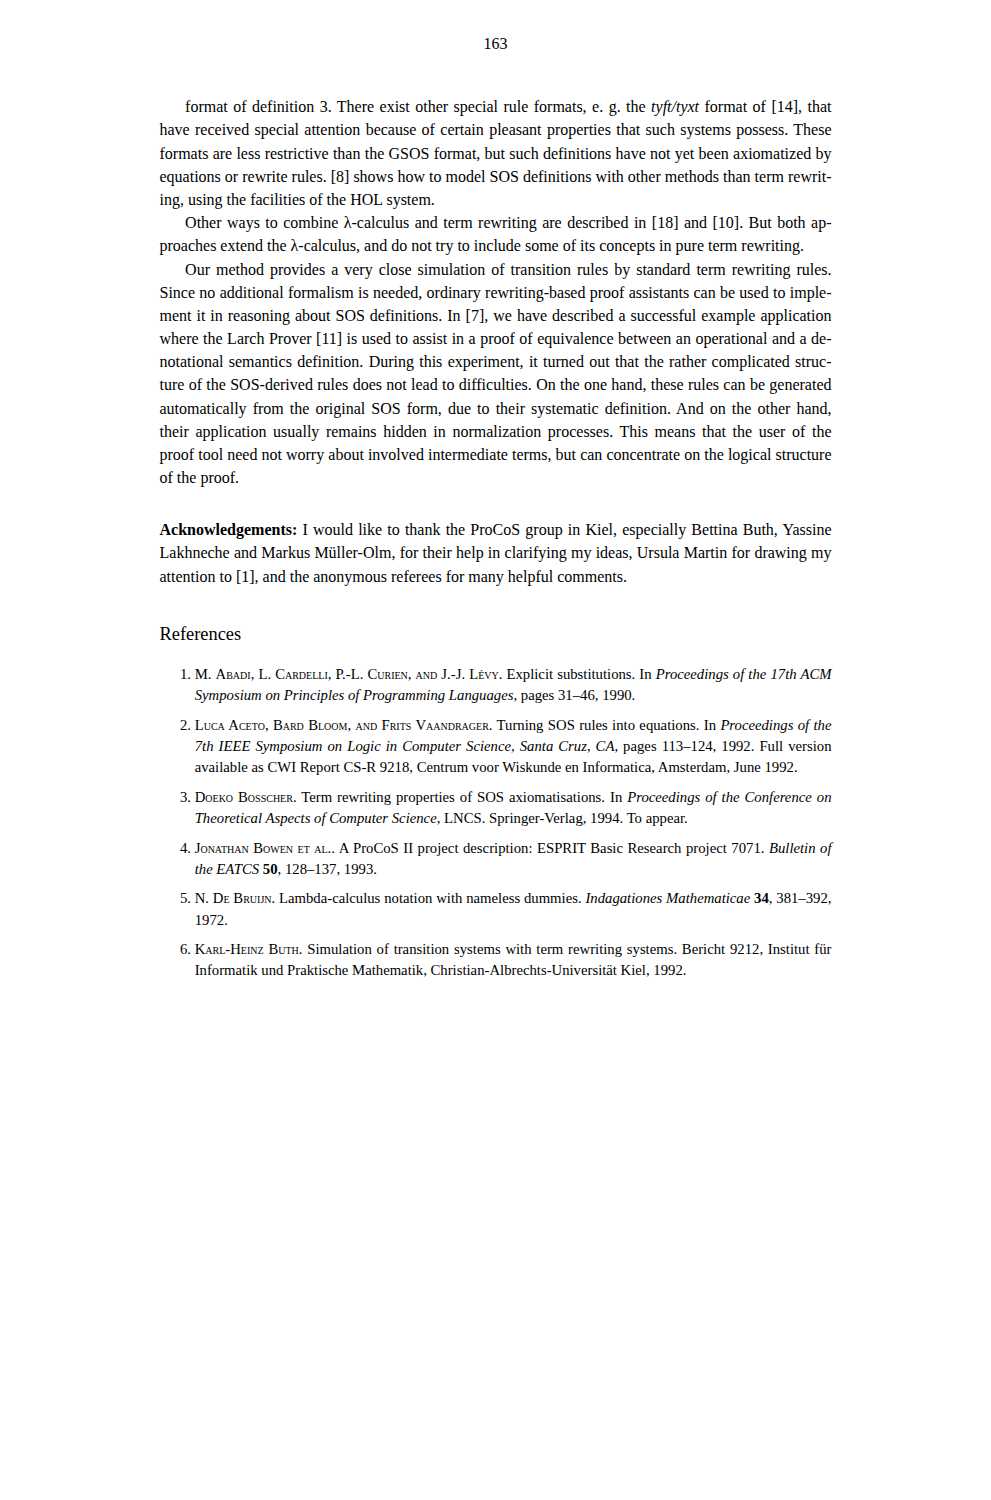163
format of definition 3. There exist other special rule formats, e. g. the tyft/tyxt format of [14], that have received special attention because of certain pleasant properties that such systems possess. These formats are less restrictive than the GSOS format, but such definitions have not yet been axiomatized by equations or rewrite rules. [8] shows how to model SOS definitions with other methods than term rewriting, using the facilities of the HOL system.
Other ways to combine λ-calculus and term rewriting are described in [18] and [10]. But both approaches extend the λ-calculus, and do not try to include some of its concepts in pure term rewriting.
Our method provides a very close simulation of transition rules by standard term rewriting rules. Since no additional formalism is needed, ordinary rewriting-based proof assistants can be used to implement it in reasoning about SOS definitions. In [7], we have described a successful example application where the Larch Prover [11] is used to assist in a proof of equivalence between an operational and a denotational semantics definition. During this experiment, it turned out that the rather complicated structure of the SOS-derived rules does not lead to difficulties. On the one hand, these rules can be generated automatically from the original SOS form, due to their systematic definition. And on the other hand, their application usually remains hidden in normalization processes. This means that the user of the proof tool need not worry about involved intermediate terms, but can concentrate on the logical structure of the proof.
Acknowledgements: I would like to thank the ProCoS group in Kiel, especially Bettina Buth, Yassine Lakhneche and Markus Müller-Olm, for their help in clarifying my ideas, Ursula Martin for drawing my attention to [1], and the anonymous referees for many helpful comments.
References
M. Abadi, L. Cardelli, P.-L. Curien, and J.-J. Lévy. Explicit substitutions. In Proceedings of the 17th ACM Symposium on Principles of Programming Languages, pages 31–46, 1990.
Luca Aceto, Bard Bloom, and Frits Vaandrager. Turning SOS rules into equations. In Proceedings of the 7th IEEE Symposium on Logic in Computer Science, Santa Cruz, CA, pages 113–124, 1992. Full version available as CWI Report CS-R 9218, Centrum voor Wiskunde en Informatica, Amsterdam, June 1992.
Doeko Bosscher. Term rewriting properties of SOS axiomatisations. In Proceedings of the Conference on Theoretical Aspects of Computer Science, LNCS. Springer-Verlag, 1994. To appear.
Jonathan Bowen et al.. A ProCoS II project description: ESPRIT Basic Research project 7071. Bulletin of the EATCS 50, 128–137, 1993.
N. De Bruijn. Lambda-calculus notation with nameless dummies. Indagationes Mathematicae 34, 381–392, 1972.
Karl-Heinz Buth. Simulation of transition systems with term rewriting systems. Bericht 9212, Institut für Informatik und Praktische Mathematik, Christian-Albrechts-Universität Kiel, 1992.